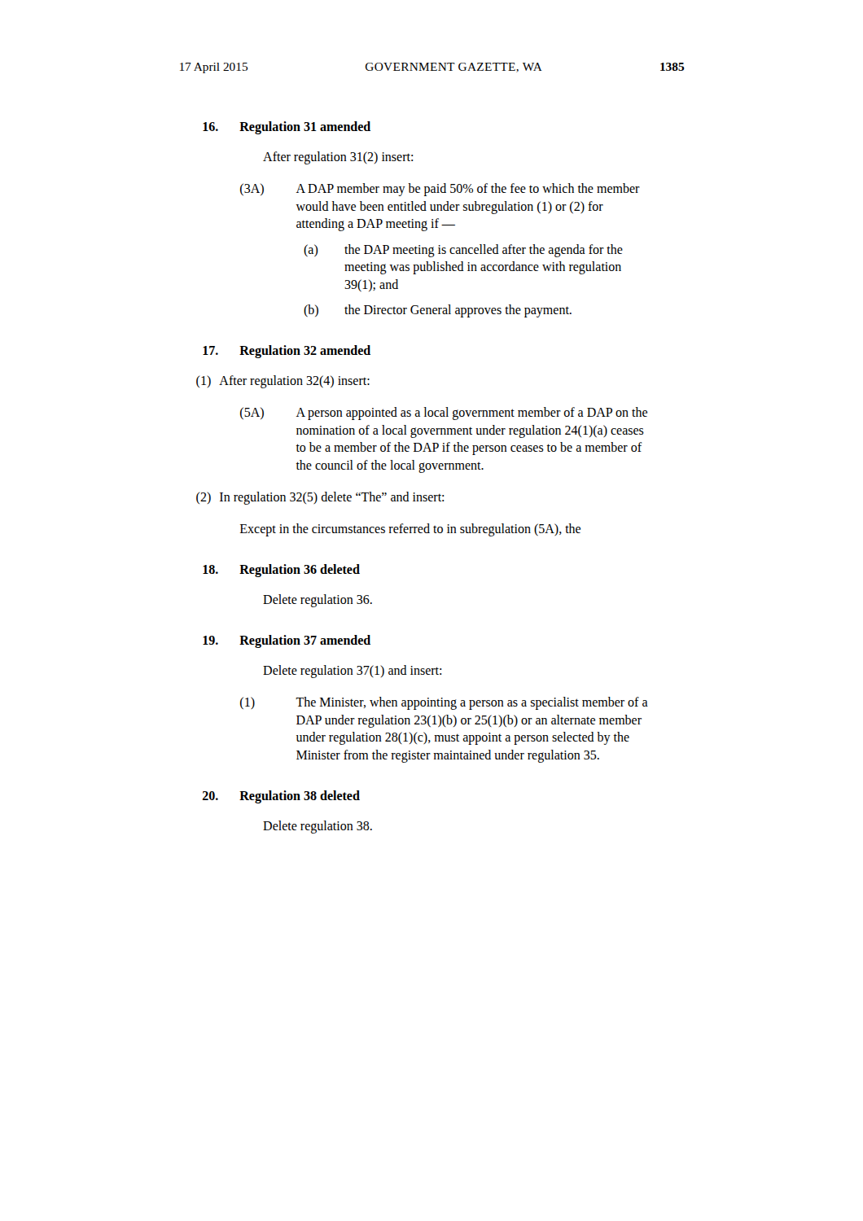17 April 2015
GOVERNMENT GAZETTE, WA
1385
16.
Regulation 31 amended
After regulation 31(2) insert:
(3A)
A DAP member may be paid 50% of the fee to which the member would have been entitled under subregulation (1) or (2) for attending a DAP meeting if —
(a)
the DAP meeting is cancelled after the agenda for the meeting was published in accordance with regulation 39(1); and
(b)
the Director General approves the payment.
17.
Regulation 32 amended
(1)
After regulation 32(4) insert:
(5A)
A person appointed as a local government member of a DAP on the nomination of a local government under regulation 24(1)(a) ceases to be a member of the DAP if the person ceases to be a member of the council of the local government.
(2)
In regulation 32(5) delete “The” and insert:
Except in the circumstances referred to in subregulation (5A), the
18.
Regulation 36 deleted
Delete regulation 36.
19.
Regulation 37 amended
Delete regulation 37(1) and insert:
(1)
The Minister, when appointing a person as a specialist member of a DAP under regulation 23(1)(b) or 25(1)(b) or an alternate member under regulation 28(1)(c), must appoint a person selected by the Minister from the register maintained under regulation 35.
20.
Regulation 38 deleted
Delete regulation 38.